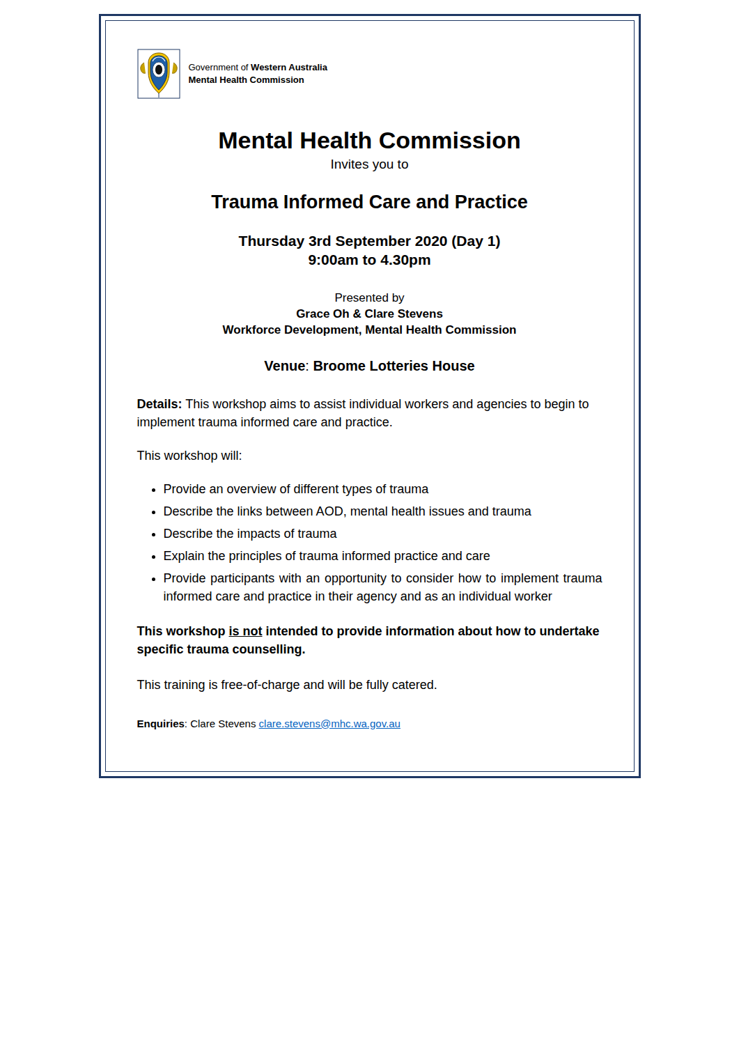Government of Western Australia
Mental Health Commission
Mental Health Commission
Invites you to
Trauma Informed Care and Practice
Thursday 3rd September 2020 (Day 1)
9:00am to 4.30pm
Presented by
Grace Oh & Clare Stevens
Workforce Development, Mental Health Commission
Venue: Broome Lotteries House
Details: This workshop aims to assist individual workers and agencies to begin to implement trauma informed care and practice.
This workshop will:
Provide an overview of different types of trauma
Describe the links between AOD, mental health issues and trauma
Describe the impacts of trauma
Explain the principles of trauma informed practice and care
Provide participants with an opportunity to consider how to implement trauma informed care and practice in their agency and as an individual worker
This workshop is not intended to provide information about how to undertake specific trauma counselling.
This training is free-of-charge and will be fully catered.
Enquiries: Clare Stevens clare.stevens@mhc.wa.gov.au